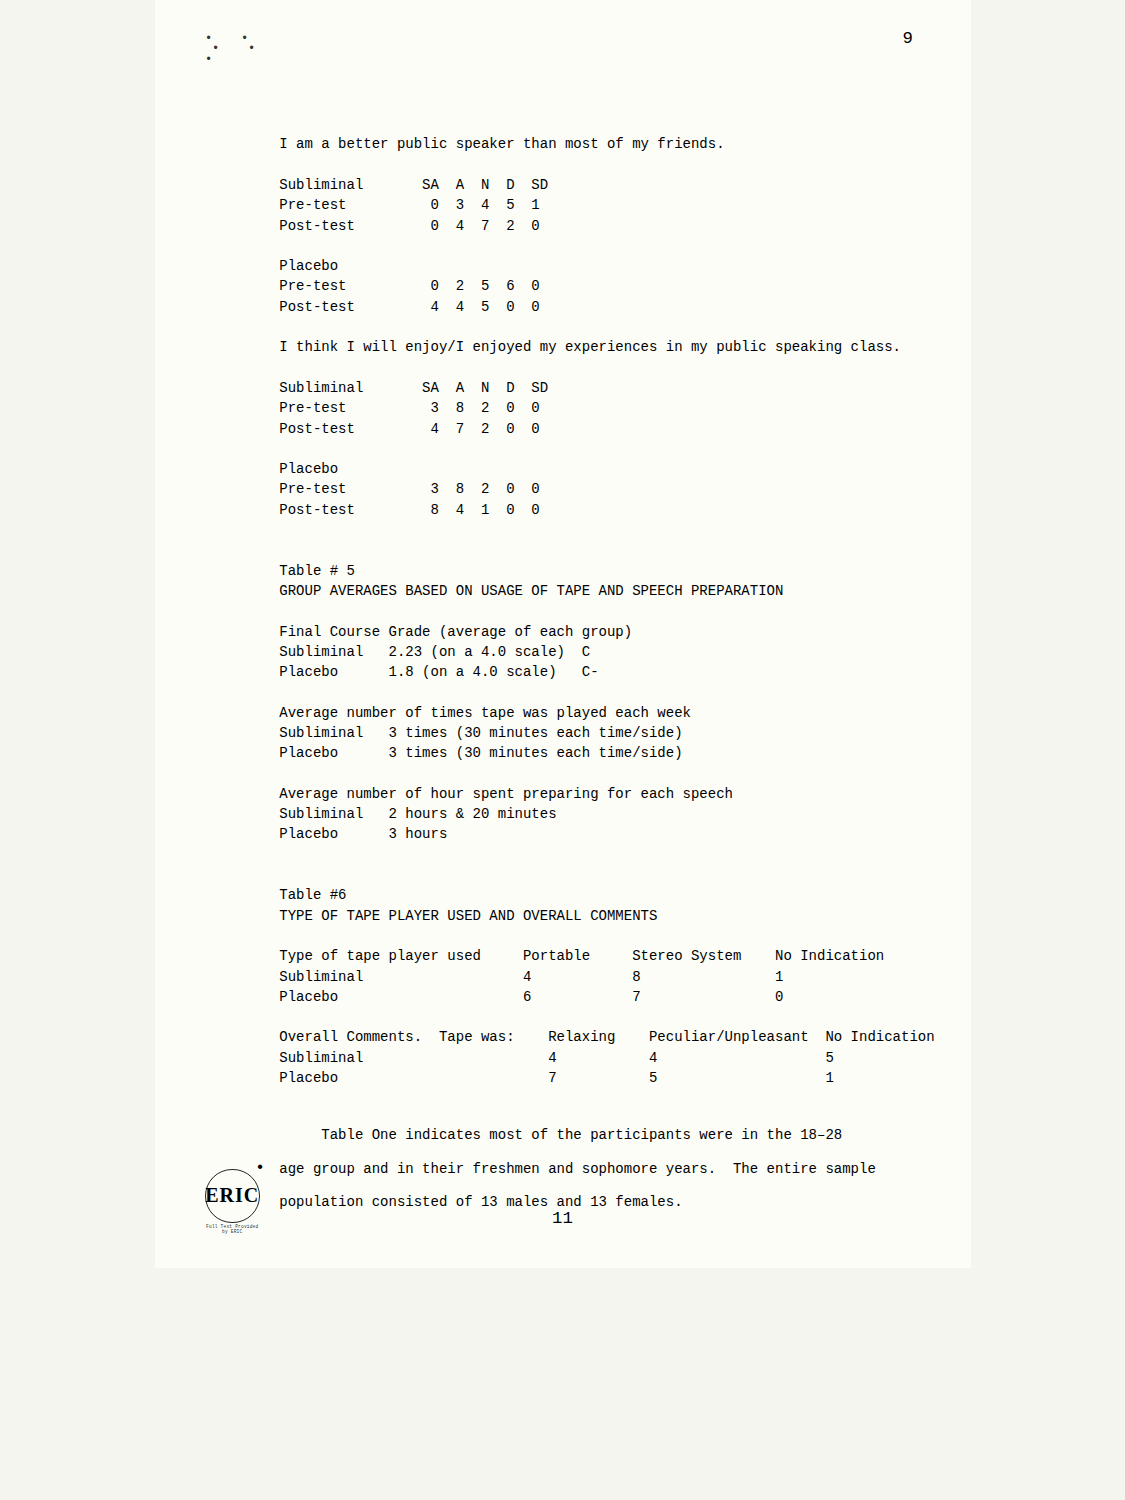• •
• •
•
9
I am a better public speaker than most of my friends.

Subliminal       SA  A  N  D  SD
Pre-test          0  3  4  5  1
Post-test         0  4  7  2  0

Placebo
Pre-test          0  2  5  6  0
Post-test         4  4  5  0  0

I think I will enjoy/I enjoyed my experiences in my public speaking class.

Subliminal       SA  A  N  D  SD
Pre-test          3  8  2  0  0
Post-test         4  7  2  0  0

Placebo
Pre-test          3  8  2  0  0
Post-test         8  4  1  0  0


Table # 5
GROUP AVERAGES BASED ON USAGE OF TAPE AND SPEECH PREPARATION

Final Course Grade (average of each group)
Subliminal   2.23 (on a 4.0 scale)  C
Placebo      1.8 (on a 4.0 scale)   C-

Average number of times tape was played each week
Subliminal   3 times (30 minutes each time/side)
Placebo      3 times (30 minutes each time/side)

Average number of hour spent preparing for each speech
Subliminal   2 hours & 20 minutes
Placebo      3 hours


Table #6
TYPE OF TAPE PLAYER USED AND OVERALL COMMENTS

Type of tape player used     Portable     Stereo System    No Indication
Subliminal                   4            8                1
Placebo                      6            7                0

Overall Comments.  Tape was:    Relaxing    Peculiar/Unpleasant  No Indication
Subliminal                      4           4                    5
Placebo                         7           5                    1
Table One indicates most of the participants were in the 18–28
age group and in their freshmen and sophomore years. The entire sample
population consisted of 13 males and 13 females.
•
ERIC
Full Text Provided by ERIC
11